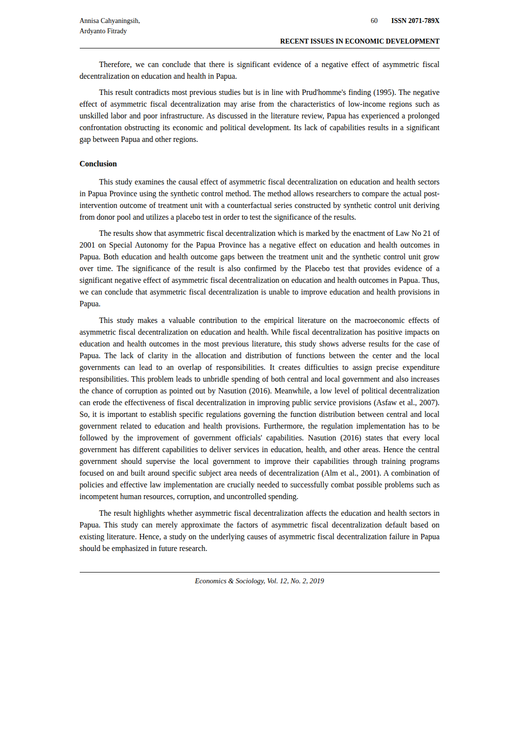Annisa Cahyaningsih,
Ardyanto Fitrady
60
ISSN 2071-789X
RECENT ISSUES IN ECONOMIC DEVELOPMENT
Therefore, we can conclude that there is significant evidence of a negative effect of asymmetric fiscal decentralization on education and health in Papua.
This result contradicts most previous studies but is in line with Prud'homme's finding (1995). The negative effect of asymmetric fiscal decentralization may arise from the characteristics of low-income regions such as unskilled labor and poor infrastructure. As discussed in the literature review, Papua has experienced a prolonged confrontation obstructing its economic and political development. Its lack of capabilities results in a significant gap between Papua and other regions.
Conclusion
This study examines the causal effect of asymmetric fiscal decentralization on education and health sectors in Papua Province using the synthetic control method. The method allows researchers to compare the actual post-intervention outcome of treatment unit with a counterfactual series constructed by synthetic control unit deriving from donor pool and utilizes a placebo test in order to test the significance of the results.
The results show that asymmetric fiscal decentralization which is marked by the enactment of Law No 21 of 2001 on Special Autonomy for the Papua Province has a negative effect on education and health outcomes in Papua. Both education and health outcome gaps between the treatment unit and the synthetic control unit grow over time. The significance of the result is also confirmed by the Placebo test that provides evidence of a significant negative effect of asymmetric fiscal decentralization on education and health outcomes in Papua. Thus, we can conclude that asymmetric fiscal decentralization is unable to improve education and health provisions in Papua.
This study makes a valuable contribution to the empirical literature on the macroeconomic effects of asymmetric fiscal decentralization on education and health. While fiscal decentralization has positive impacts on education and health outcomes in the most previous literature, this study shows adverse results for the case of Papua. The lack of clarity in the allocation and distribution of functions between the center and the local governments can lead to an overlap of responsibilities. It creates difficulties to assign precise expenditure responsibilities. This problem leads to unbridle spending of both central and local government and also increases the chance of corruption as pointed out by Nasution (2016). Meanwhile, a low level of political decentralization can erode the effectiveness of fiscal decentralization in improving public service provisions (Asfaw et al., 2007). So, it is important to establish specific regulations governing the function distribution between central and local government related to education and health provisions. Furthermore, the regulation implementation has to be followed by the improvement of government officials' capabilities. Nasution (2016) states that every local government has different capabilities to deliver services in education, health, and other areas. Hence the central government should supervise the local government to improve their capabilities through training programs focused on and built around specific subject area needs of decentralization (Alm et al., 2001). A combination of policies and effective law implementation are crucially needed to successfully combat possible problems such as incompetent human resources, corruption, and uncontrolled spending.
The result highlights whether asymmetric fiscal decentralization affects the education and health sectors in Papua. This study can merely approximate the factors of asymmetric fiscal decentralization default based on existing literature. Hence, a study on the underlying causes of asymmetric fiscal decentralization failure in Papua should be emphasized in future research.
Economics & Sociology, Vol. 12, No. 2, 2019